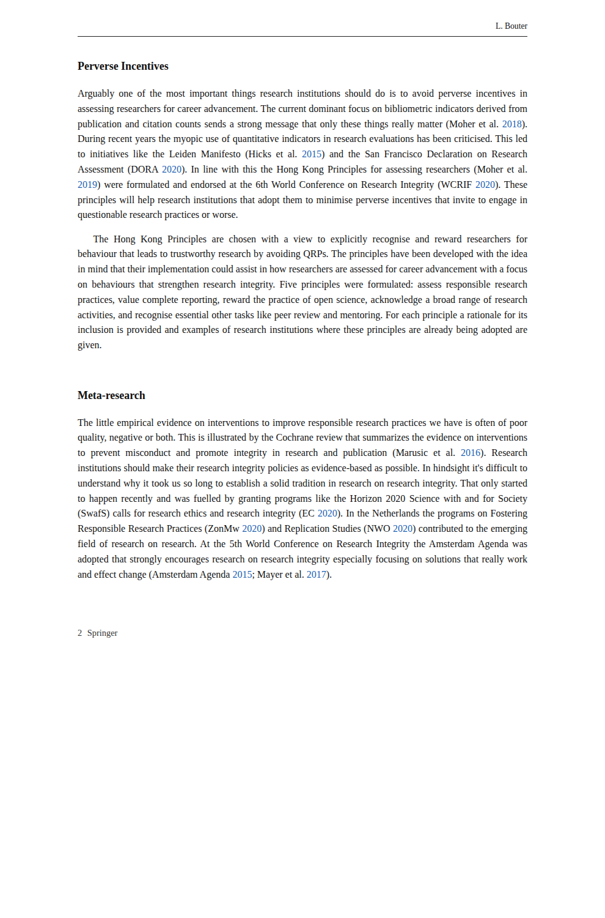L. Bouter
Perverse Incentives
Arguably one of the most important things research institutions should do is to avoid perverse incentives in assessing researchers for career advancement. The current dominant focus on bibliometric indicators derived from publication and citation counts sends a strong message that only these things really matter (Moher et al. 2018). During recent years the myopic use of quantitative indicators in research evaluations has been criticised. This led to initiatives like the Leiden Manifesto (Hicks et al. 2015) and the San Francisco Declaration on Research Assessment (DORA 2020). In line with this the Hong Kong Principles for assessing researchers (Moher et al. 2019) were formulated and endorsed at the 6th World Conference on Research Integrity (WCRIF 2020). These principles will help research institutions that adopt them to minimise perverse incentives that invite to engage in questionable research practices or worse.
The Hong Kong Principles are chosen with a view to explicitly recognise and reward researchers for behaviour that leads to trustworthy research by avoiding QRPs. The principles have been developed with the idea in mind that their implementation could assist in how researchers are assessed for career advancement with a focus on behaviours that strengthen research integrity. Five principles were formulated: assess responsible research practices, value complete reporting, reward the practice of open science, acknowledge a broad range of research activities, and recognise essential other tasks like peer review and mentoring. For each principle a rationale for its inclusion is provided and examples of research institutions where these principles are already being adopted are given.
Meta-research
The little empirical evidence on interventions to improve responsible research practices we have is often of poor quality, negative or both. This is illustrated by the Cochrane review that summarizes the evidence on interventions to prevent misconduct and promote integrity in research and publication (Marusic et al. 2016). Research institutions should make their research integrity policies as evidence-based as possible. In hindsight it's difficult to understand why it took us so long to establish a solid tradition in research on research integrity. That only started to happen recently and was fuelled by granting programs like the Horizon 2020 Science with and for Society (SwafS) calls for research ethics and research integrity (EC 2020). In the Netherlands the programs on Fostering Responsible Research Practices (ZonMw 2020) and Replication Studies (NWO 2020) contributed to the emerging field of research on research. At the 5th World Conference on Research Integrity the Amsterdam Agenda was adopted that strongly encourages research on research integrity especially focusing on solutions that really work and effect change (Amsterdam Agenda 2015; Mayer et al. 2017).
2 Springer